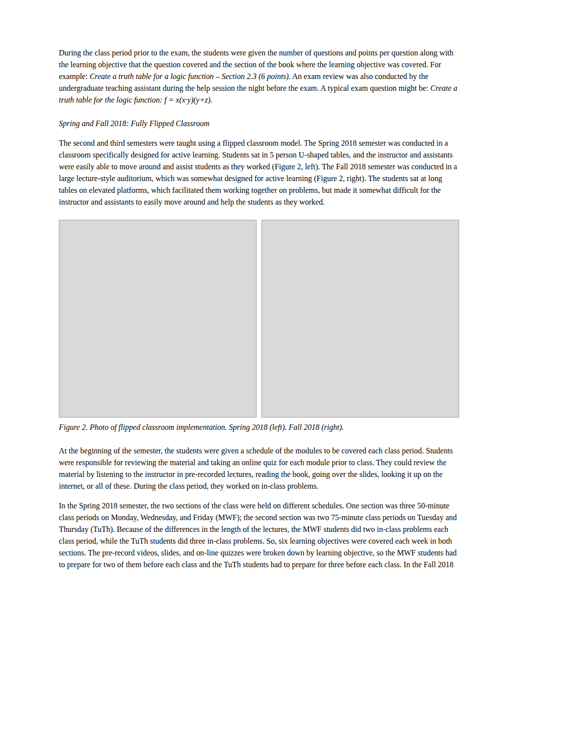During the class period prior to the exam, the students were given the number of questions and points per question along with the learning objective that the question covered and the section of the book where the learning objective was covered. For example: Create a truth table for a logic function – Section 2.3 (6 points). An exam review was also conducted by the undergraduate teaching assistant during the help session the night before the exam. A typical exam question might be: Create a truth table for the logic function: f = x(x·y)(y+z).
Spring and Fall 2018: Fully Flipped Classroom
The second and third semesters were taught using a flipped classroom model. The Spring 2018 semester was conducted in a classroom specifically designed for active learning. Students sat in 5 person U-shaped tables, and the instructor and assistants were easily able to move around and assist students as they worked (Figure 2, left). The Fall 2018 semester was conducted in a large lecture-style auditorium, which was somewhat designed for active learning (Figure 2, right). The students sat at long tables on elevated platforms, which facilitated them working together on problems, but made it somewhat difficult for the instructor and assistants to easily move around and help the students as they worked.
Figure 2. Photo of flipped classroom implementation. Spring 2018 (left). Fall 2018 (right).
At the beginning of the semester, the students were given a schedule of the modules to be covered each class period. Students were responsible for reviewing the material and taking an online quiz for each module prior to class. They could review the material by listening to the instructor in pre-recorded lectures, reading the book, going over the slides, looking it up on the internet, or all of these. During the class period, they worked on in-class problems.
In the Spring 2018 semester, the two sections of the class were held on different schedules. One section was three 50-minute class periods on Monday, Wednesday, and Friday (MWF); the second section was two 75-minute class periods on Tuesday and Thursday (TuTh). Because of the differences in the length of the lectures, the MWF students did two in-class problems each class period, while the TuTh students did three in-class problems. So, six learning objectives were covered each week in both sections. The pre-record videos, slides, and on-line quizzes were broken down by learning objective, so the MWF students had to prepare for two of them before each class and the TuTh students had to prepare for three before each class. In the Fall 2018